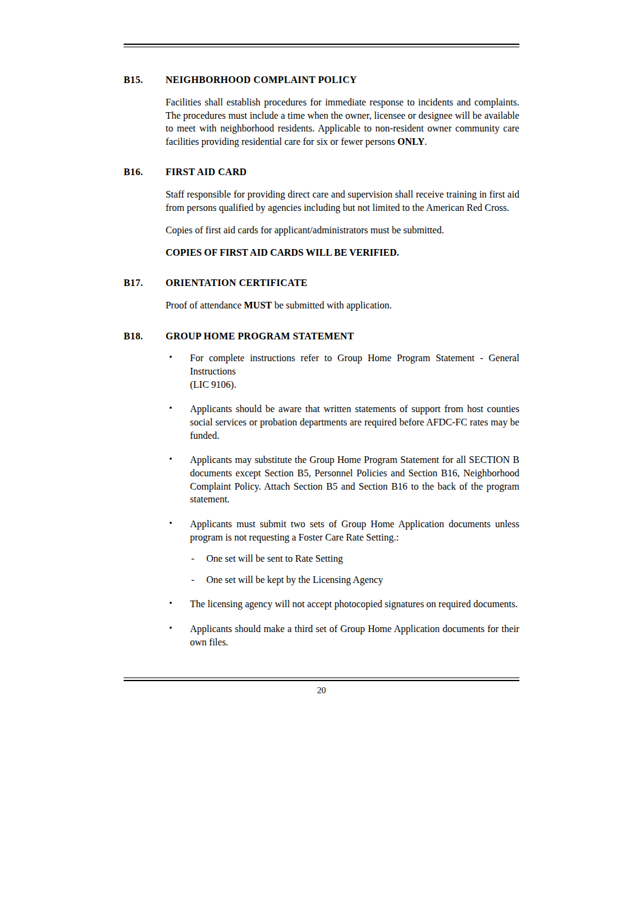B15. NEIGHBORHOOD COMPLAINT POLICY
Facilities shall establish procedures for immediate response to incidents and complaints. The procedures must include a time when the owner, licensee or designee will be available to meet with neighborhood residents. Applicable to non-resident owner community care facilities providing residential care for six or fewer persons ONLY.
B16. FIRST AID CARD
Staff responsible for providing direct care and supervision shall receive training in first aid from persons qualified by agencies including but not limited to the American Red Cross.
Copies of first aid cards for applicant/administrators must be submitted.
COPIES OF FIRST AID CARDS WILL BE VERIFIED.
B17. ORIENTATION CERTIFICATE
Proof of attendance MUST be submitted with application.
B18. GROUP HOME PROGRAM STATEMENT
For complete instructions refer to Group Home Program Statement - General Instructions
(LIC 9106).
Applicants should be aware that written statements of support from host counties social services or probation departments are required before AFDC-FC rates may be funded.
Applicants may substitute the Group Home Program Statement for all SECTION B documents except Section B5, Personnel Policies and Section B16, Neighborhood Complaint Policy. Attach Section B5 and Section B16 to the back of the program statement.
Applicants must submit two sets of Group Home Application documents unless program is not requesting a Foster Care Rate Setting.:
One set will be sent to Rate Setting
One set will be kept by the Licensing Agency
The licensing agency will not accept photocopied signatures on required documents.
Applicants should make a third set of Group Home Application documents for their own files.
20